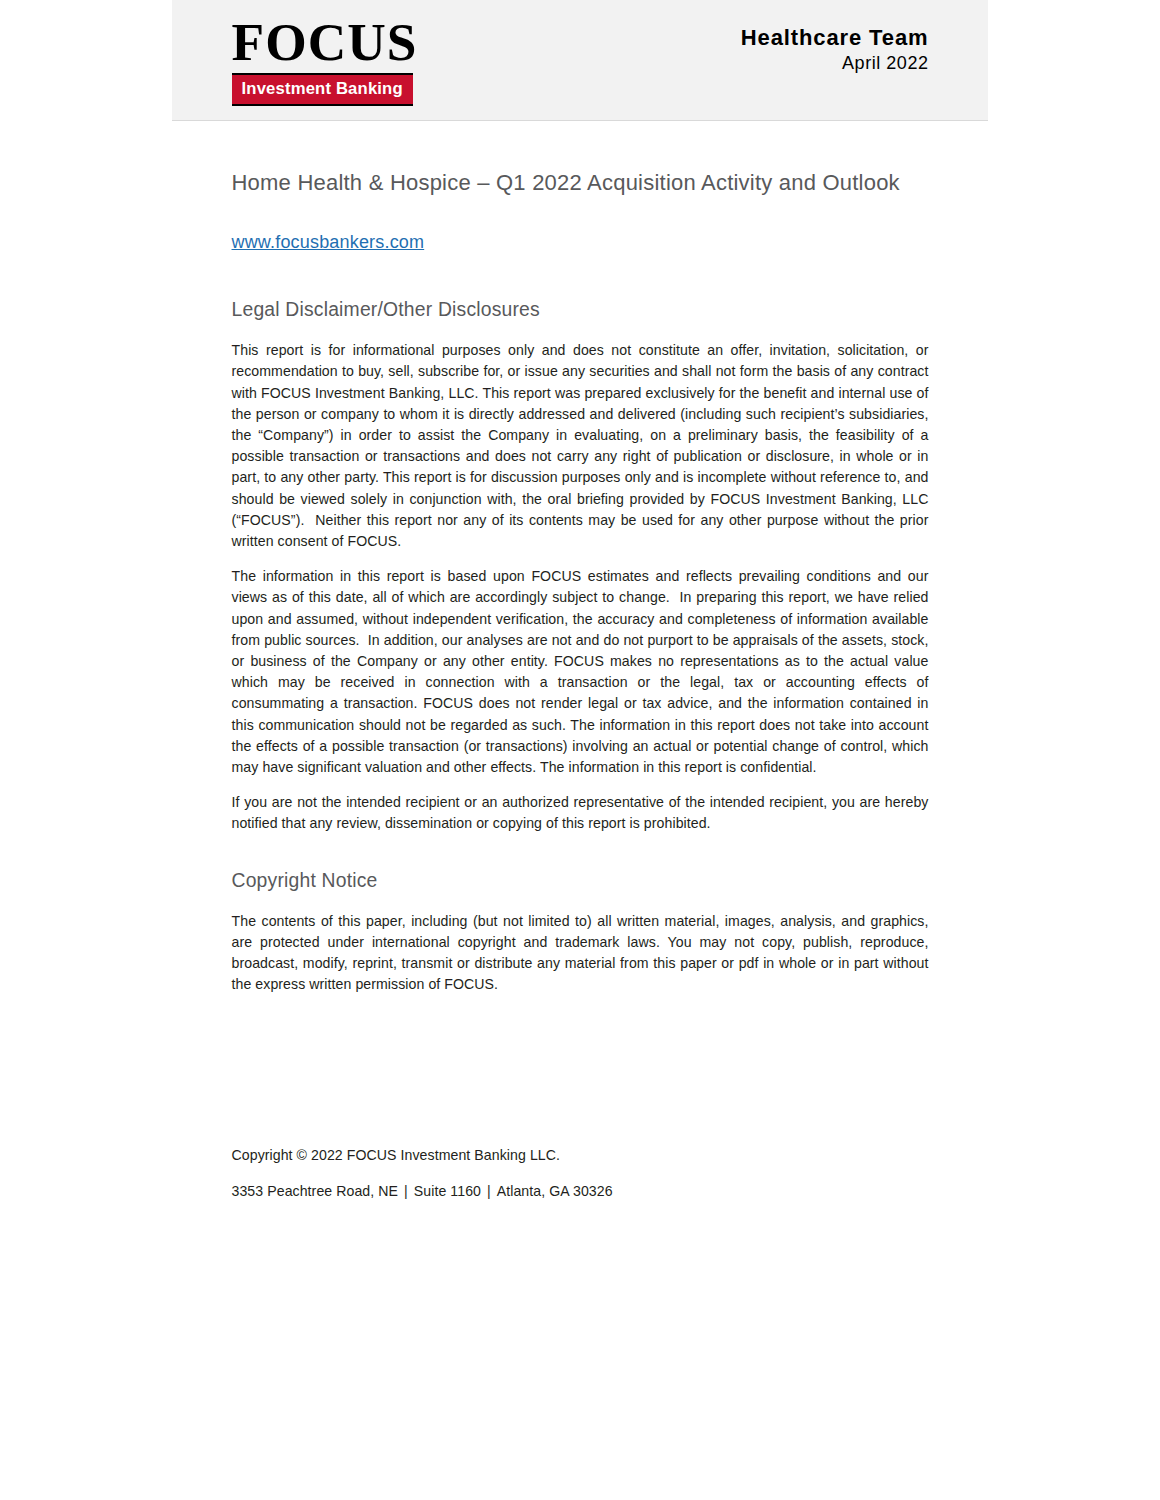FOCUS
Investment Banking
Healthcare Team
April 2022
Home Health & Hospice – Q1 2022 Acquisition Activity and Outlook
www.focusbankers.com
Legal Disclaimer/Other Disclosures
This report is for informational purposes only and does not constitute an offer, invitation, solicitation, or recommendation to buy, sell, subscribe for, or issue any securities and shall not form the basis of any contract with FOCUS Investment Banking, LLC. This report was prepared exclusively for the benefit and internal use of the person or company to whom it is directly addressed and delivered (including such recipient’s subsidiaries, the “Company”) in order to assist the Company in evaluating, on a preliminary basis, the feasibility of a possible transaction or transactions and does not carry any right of publication or disclosure, in whole or in part, to any other party. This report is for discussion purposes only and is incomplete without reference to, and should be viewed solely in conjunction with, the oral briefing provided by FOCUS Investment Banking, LLC (“FOCUS”). Neither this report nor any of its contents may be used for any other purpose without the prior written consent of FOCUS.
The information in this report is based upon FOCUS estimates and reflects prevailing conditions and our views as of this date, all of which are accordingly subject to change. In preparing this report, we have relied upon and assumed, without independent verification, the accuracy and completeness of information available from public sources. In addition, our analyses are not and do not purport to be appraisals of the assets, stock, or business of the Company or any other entity. FOCUS makes no representations as to the actual value which may be received in connection with a transaction or the legal, tax or accounting effects of consummating a transaction. FOCUS does not render legal or tax advice, and the information contained in this communication should not be regarded as such. The information in this report does not take into account the effects of a possible transaction (or transactions) involving an actual or potential change of control, which may have significant valuation and other effects. The information in this report is confidential.
If you are not the intended recipient or an authorized representative of the intended recipient, you are hereby notified that any review, dissemination or copying of this report is prohibited.
Copyright Notice
The contents of this paper, including (but not limited to) all written material, images, analysis, and graphics, are protected under international copyright and trademark laws. You may not copy, publish, reproduce, broadcast, modify, reprint, transmit or distribute any material from this paper or pdf in whole or in part without the express written permission of FOCUS.
Copyright © 2022 FOCUS Investment Banking LLC.
3353 Peachtree Road, NE|Suite 1160|Atlanta, GA 30326